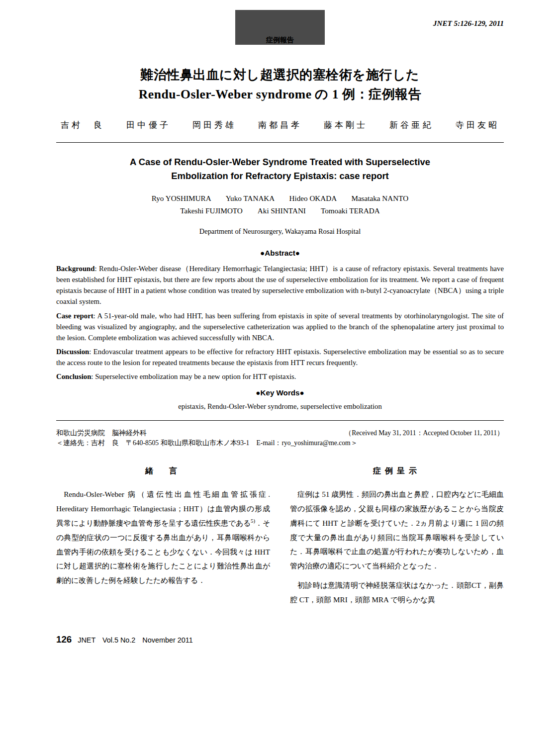JNET 5:126-129, 2011
症例報告
難治性鼻出血に対し超選択的塞栓術を施行した
Rendu-Osler-Weber syndrome の 1 例：症例報告
吉村　良　　田中優子　　岡田秀雄　　南都昌孝　　藤本剛士　　新谷亜紀　　寺田友昭
A Case of Rendu-Osler-Weber Syndrome Treated with Superselective
Embolization for Refractory Epistaxis: case report
Ryo YOSHIMURA　　Yuko TANAKA　　Hideo OKADA　　Masataka NANTO
Takeshi FUJIMOTO　　Aki SHINTANI　　Tomoaki TERADA
Department of Neurosurgery, Wakayama Rosai Hospital
●Abstract●
Background: Rendu-Osler-Weber disease（Hereditary Hemorrhagic Telangiectasia; HHT）is a cause of refractory epistaxis. Several treatments have been established for HHT epistaxis, but there are few reports about the use of superselective embolization for its treatment. We report a case of frequent epistaxis because of HHT in a patient whose condition was treated by superselective embolization with n-butyl 2-cyanoacrylate（NBCA）using a triple coaxial system.
Case report: A 51-year-old male, who had HHT, has been suffering from epistaxis in spite of several treatments by otorhinolaryngologist. The site of bleeding was visualized by angiography, and the superselective catheterization was applied to the branch of the sphenopalatine artery just proximal to the lesion. Complete embolization was achieved successfully with NBCA.
Discussion: Endovascular treatment appears to be effective for refractory HHT epistaxis. Superselective embolization may be essential so as to secure the access route to the lesion for repeated treatments because the epistaxis from HTT recurs frequently.
Conclusion: Superselective embolization may be a new option for HTT epistaxis.
●Key Words●
epistaxis, Rendu-Osler-Weber syndrome, superselective embolization
和歌山労災病院　脳神経外科 （Received May 31, 2011：Accepted October 11, 2011）
＜連絡先：吉村　良　〒640-8505 和歌山県和歌山市木ノ本93-1　E-mail：ryo_yoshimura@me.com＞
緒　言
Rendu-Osler-Weber 病（遺伝性出血性毛細血管拡張症. Hereditary Hemorrhagic Telangiectasia；HHT）は血管内膜の形成異常により動静脈瘻や血管奇形を呈する遺伝性疾患である5)．その典型的症状の一つに反復する鼻出血があり，耳鼻咽喉科から血管内手術の依頼を受けることも少なくない．今回我々は HHT に対し超選択的に塞栓術を施行したことにより難治性鼻出血が劇的に改善した例を経験したため報告する．
症例呈示
症例は 51 歳男性．頻回の鼻出血と鼻腔，口腔内などに毛細血管の拡張像を認め，父親も同様の家族歴があることから当院皮膚科にて HHT と診断を受けていた．2ヵ月前より週に 1 回の頻度で大量の鼻出血があり頻回に当院耳鼻咽喉科を受診していた．耳鼻咽喉科で止血の処置が行われたが奏功しないため，血管内治療の適応について当科紹介となった．
初診時は意識清明で神経脱落症状はなかった．頭部CT，副鼻腔 CT，頭部 MRI，頭部 MRA で明らかな異
126 JNET　Vol.5 No.2　November 2011